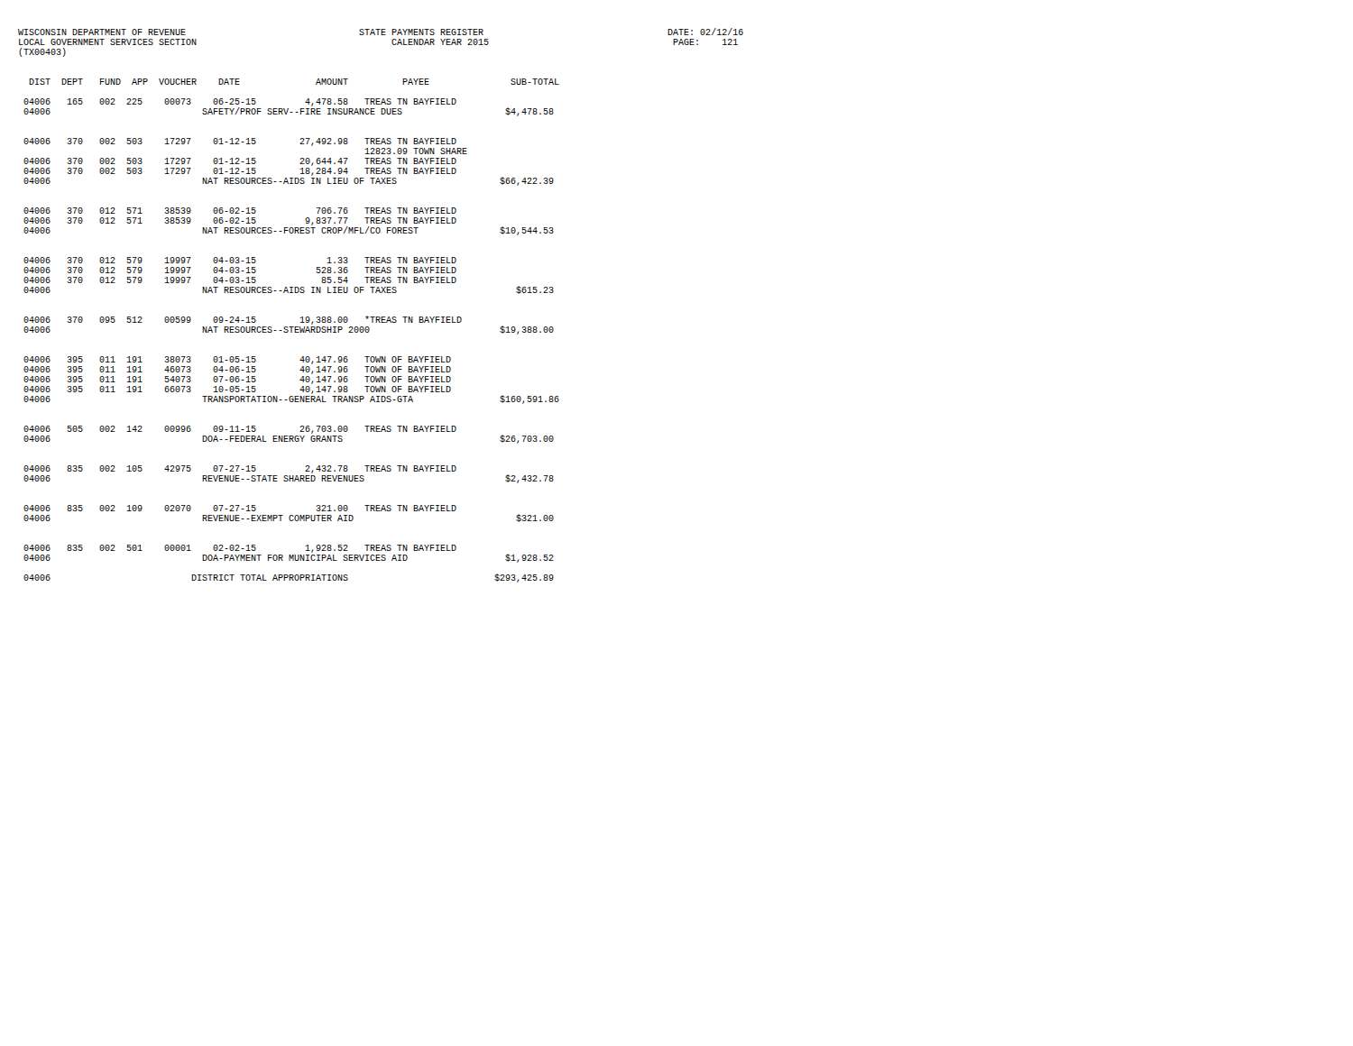WISCONSIN DEPARTMENT OF REVENUE STATE PAYMENTS REGISTER DATE: 02/12/16 LOCAL GOVERNMENT SERVICES SECTION CALENDAR YEAR 2015 PAGE: 121 (TX00403) DIST DEPT FUND APP VOUCHER DATE AMOUNT PAYEE SUB-TOTAL 04006 165 002 225 00073 06-25-15 4,478.58 TREAS TN BAYFIELD 04006 SAFETY/PROF SERV--FIRE INSURANCE DUES $4,478.58 04006 370 002 503 17297 01-12-15 27,492.98 TREAS TN BAYFIELD 12823.09 TOWN SHARE 04006 370 002 503 17297 01-12-15 20,644.47 TREAS TN BAYFIELD 04006 370 002 503 17297 01-12-15 18,284.94 TREAS TN BAYFIELD 04006 NAT RESOURCES--AIDS IN LIEU OF TAXES $66,422.39 04006 370 012 571 38539 06-02-15 706.76 TREAS TN BAYFIELD 04006 370 012 571 38539 06-02-15 9,837.77 TREAS TN BAYFIELD 04006 NAT RESOURCES--FOREST CROP/MFL/CO FOREST $10,544.53 04006 370 012 579 19997 04-03-15 1.33 TREAS TN BAYFIELD 04006 370 012 579 19997 04-03-15 528.36 TREAS TN BAYFIELD 04006 370 012 579 19997 04-03-15 85.54 TREAS TN BAYFIELD 04006 NAT RESOURCES--AIDS IN LIEU OF TAXES $615.23 04006 370 095 512 00599 09-24-15 19,388.00 *TREAS TN BAYFIELD 04006 NAT RESOURCES--STEWARDSHIP 2000 $19,388.00 04006 395 011 191 38073 01-05-15 40,147.96 TOWN OF BAYFIELD 04006 395 011 191 46073 04-06-15 40,147.96 TOWN OF BAYFIELD 04006 395 011 191 54073 07-06-15 40,147.96 TOWN OF BAYFIELD 04006 395 011 191 66073 10-05-15 40,147.98 TOWN OF BAYFIELD 04006 TRANSPORTATION--GENERAL TRANSP AIDS-GTA $160,591.86 04006 505 002 142 00996 09-11-15 26,703.00 TREAS TN BAYFIELD 04006 DOA--FEDERAL ENERGY GRANTS $26,703.00 04006 835 002 105 42975 07-27-15 2,432.78 TREAS TN BAYFIELD 04006 REVENUE--STATE SHARED REVENUES $2,432.78 04006 835 002 109 02070 07-27-15 321.00 TREAS TN BAYFIELD 04006 REVENUE--EXEMPT COMPUTER AID $321.00 04006 835 002 501 00001 02-02-15 1,928.52 TREAS TN BAYFIELD 04006 DOA-PAYMENT FOR MUNICIPAL SERVICES AID $1,928.52 04006 DISTRICT TOTAL APPROPRIATIONS $293,425.89